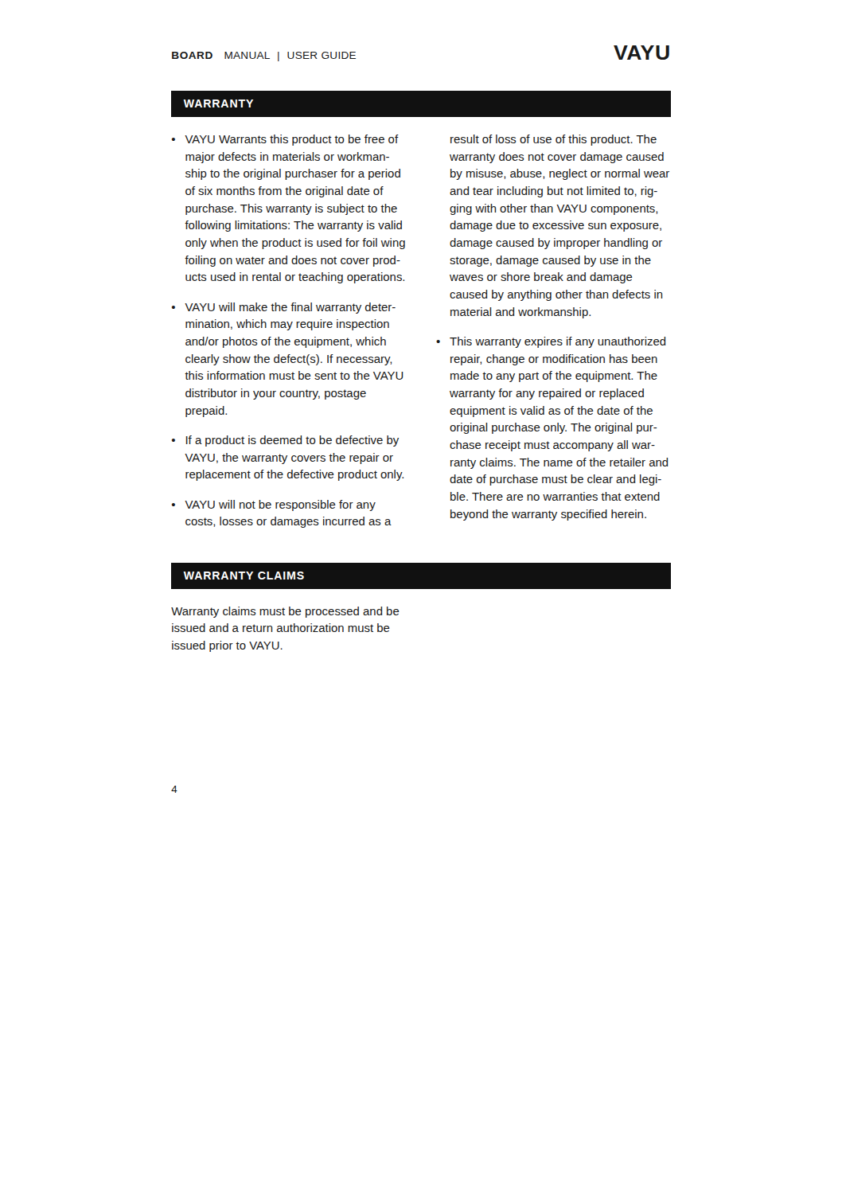BOARD MANUAL | USER GUIDE
VAYU
WARRANTY
VAYU Warrants this product to be free of major defects in materials or workmanship to the original purchaser for a period of six months from the original date of purchase. This warranty is subject to the following limitations: The warranty is valid only when the product is used for foil wing foiling on water and does not cover products used in rental or teaching operations.
VAYU will make the final warranty determination, which may require inspection and/or photos of the equipment, which clearly show the defect(s). If necessary, this information must be sent to the VAYU distributor in your country, postage prepaid.
If a product is deemed to be defective by VAYU, the warranty covers the repair or replacement of the defective product only.
VAYU will not be responsible for any costs, losses or damages incurred as a result of loss of use of this product. The warranty does not cover damage caused by misuse, abuse, neglect or normal wear and tear including but not limited to, rigging with other than VAYU components, damage due to excessive sun exposure, damage caused by improper handling or storage, damage caused by use in the waves or shore break and damage caused by anything other than defects in material and workmanship.
This warranty expires if any unauthorized repair, change or modification has been made to any part of the equipment. The warranty for any repaired or replaced equipment is valid as of the date of the original purchase only. The original purchase receipt must accompany all warranty claims. The name of the retailer and date of purchase must be clear and legible. There are no warranties that extend beyond the warranty specified herein.
WARRANTY CLAIMS
Warranty claims must be processed and be issued and a return authorization must be issued prior to VAYU.
4